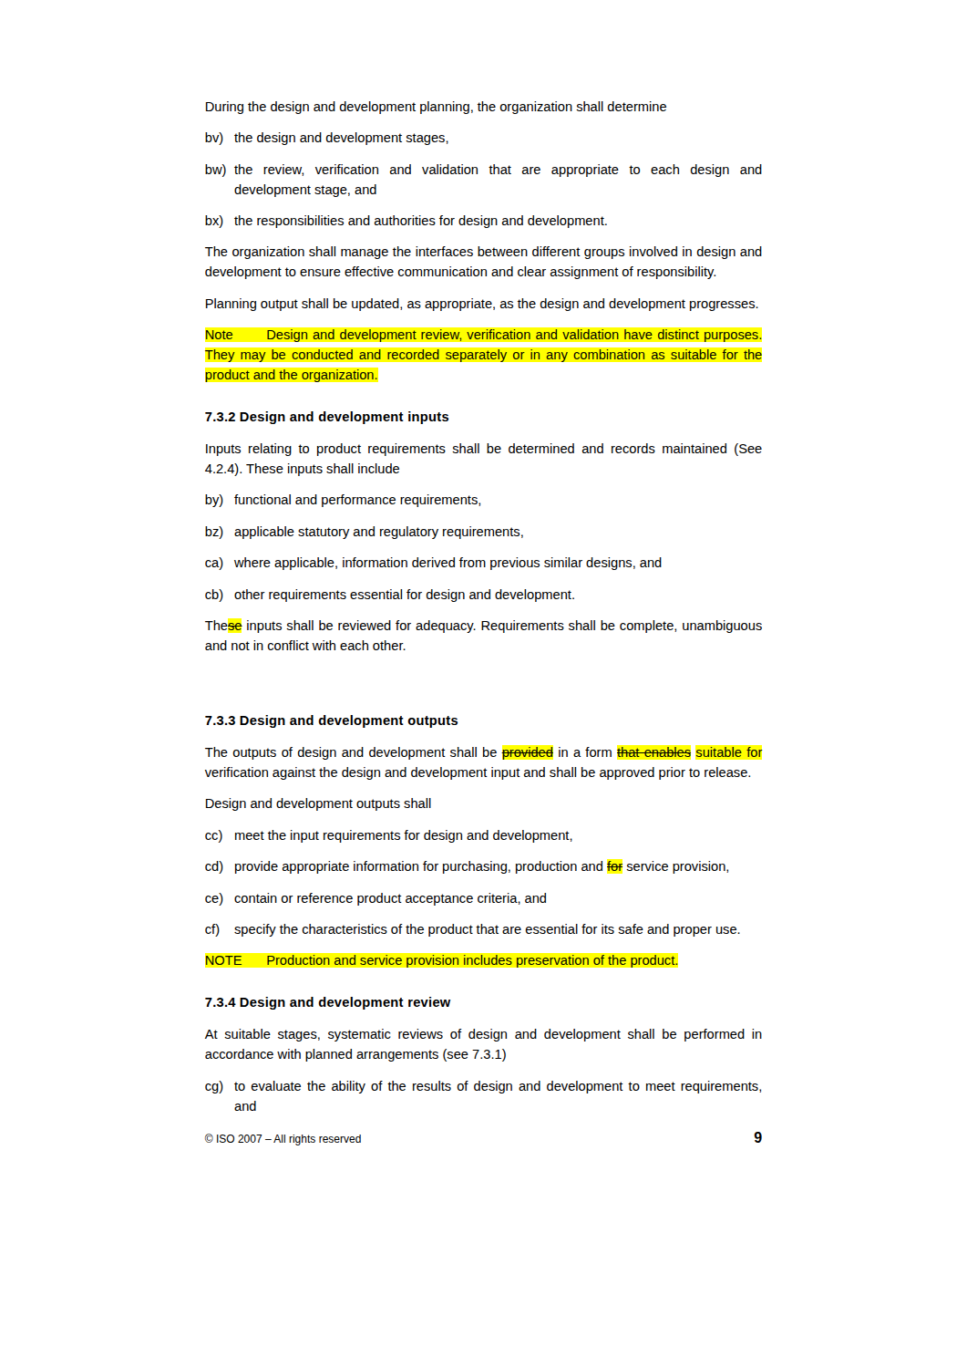During the design and development planning, the organization shall determine
bv) the design and development stages,
bw) the review, verification and validation that are appropriate to each design and development stage, and
bx) the responsibilities and authorities for design and development.
The organization shall manage the interfaces between different groups involved in design and development to ensure effective communication and clear assignment of responsibility.
Planning output shall be updated, as appropriate, as the design and development progresses.
Note Design and development review, verification and validation have distinct purposes. They may be conducted and recorded separately or in any combination as suitable for the product and the organization.
7.3.2 Design and development inputs
Inputs relating to product requirements shall be determined and records maintained (See 4.2.4). These inputs shall include
by) functional and performance requirements,
bz) applicable statutory and regulatory requirements,
ca) where applicable, information derived from previous similar designs, and
cb) other requirements essential for design and development.
These inputs shall be reviewed for adequacy. Requirements shall be complete, unambiguous and not in conflict with each other.
7.3.3 Design and development outputs
The outputs of design and development shall be provided in a form that enables suitable for verification against the design and development input and shall be approved prior to release.
Design and development outputs shall
cc) meet the input requirements for design and development,
cd) provide appropriate information for purchasing, production and for service provision,
ce) contain or reference product acceptance criteria, and
cf) specify the characteristics of the product that are essential for its safe and proper use.
NOTEProduction and service provision includes preservation of the product.
7.3.4 Design and development review
At suitable stages, systematic reviews of design and development shall be performed in accordance with planned arrangements (see 7.3.1)
cg) to evaluate the ability of the results of design and development to meet requirements, and
© ISO 2007 – All rights reserved 9